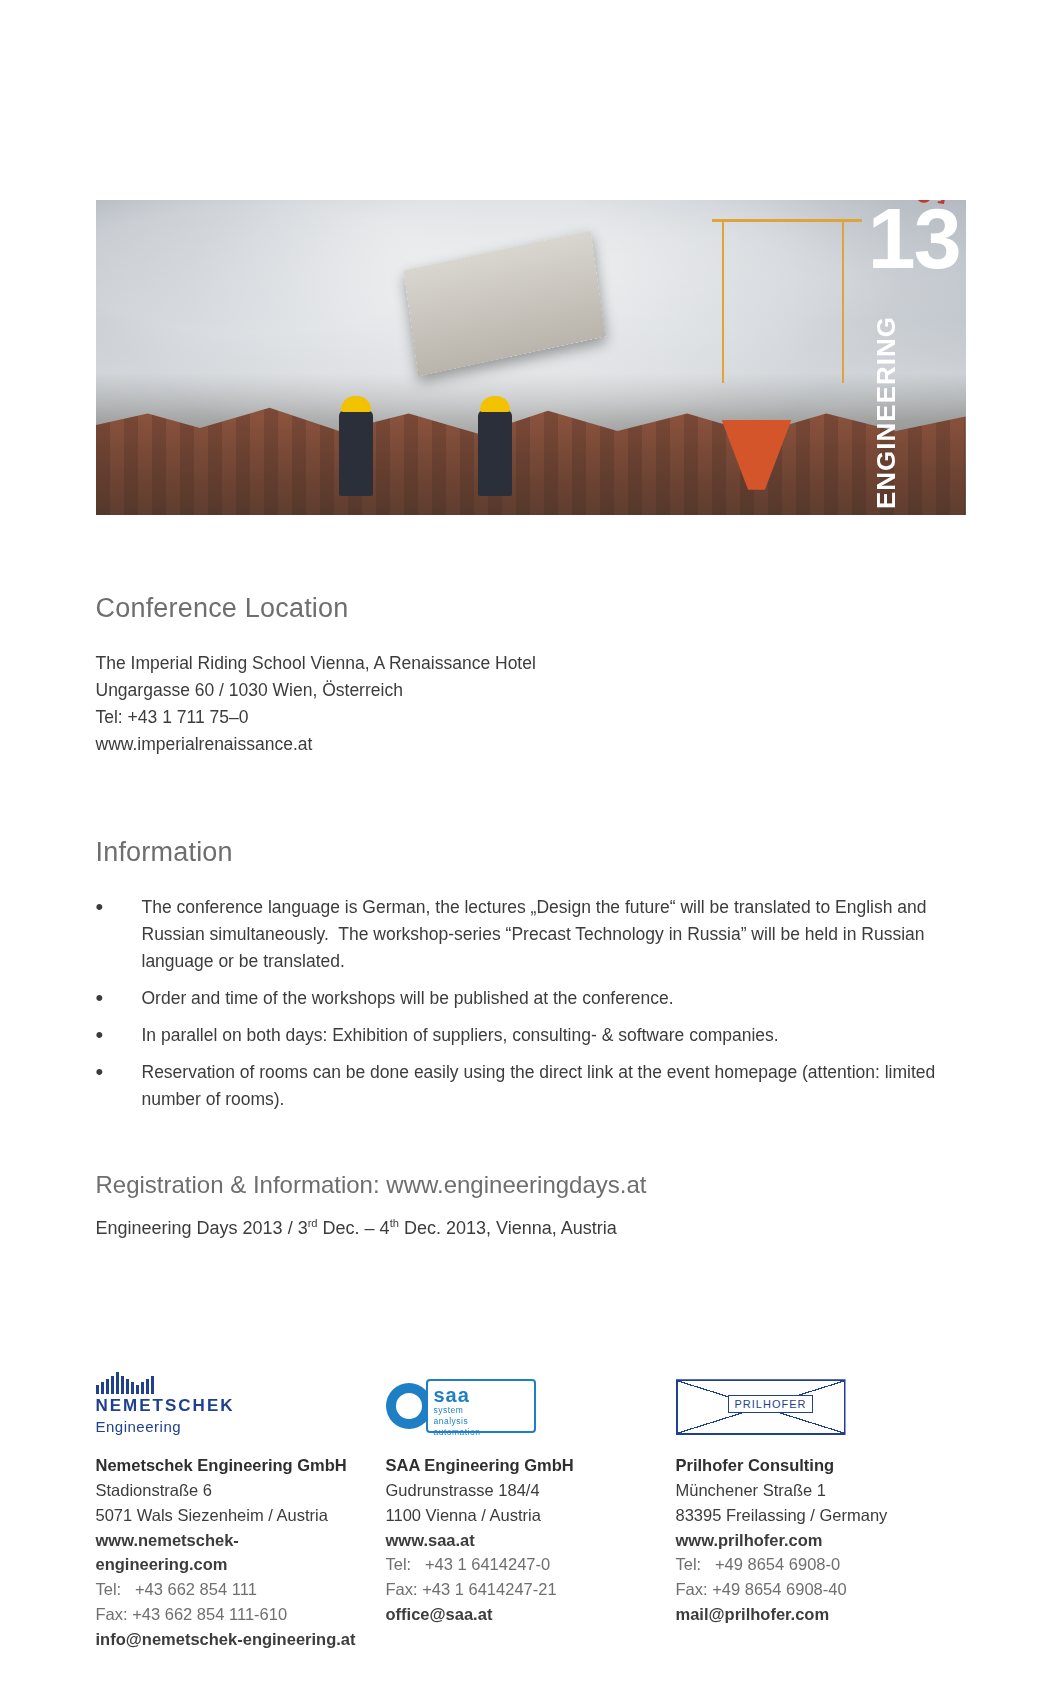13 days ENGINEERING
Conference Location
The Imperial Riding School Vienna, A Renaissance Hotel
Ungargasse 60 / 1030 Wien, Österreich
Tel: +43 1 711 75–0
www.imperialrenaissance.at
Information
The conference language is German, the lectures „Design the future“ will be translated to English and Russian simultaneously. The workshop-series “Precast Technology in Russia” will be held in Russian language or be translated.
Order and time of the workshops will be published at the conference.
In parallel on both days: Exhibition of suppliers, consulting- & software companies.
Reservation of rooms can be done easily using the direct link at the event homepage (attention: limited number of rooms).
Registration & Information: www.engineeringdays.at
Engineering Days 2013 / 3rd Dec. – 4th Dec. 2013, Vienna, Austria
NEMETSCHEK
Engineering
Nemetschek Engineering GmbH
Stadionstraße 6
5071 Wals Siezenheim / Austria
www.nemetschek-engineering.com
Tel: +43 662 854 111
Fax: +43 662 854 111-610
info@nemetschek-engineering.at
saa
system
analysis
automation
SAA Engineering GmbH
Gudrunstrasse 184/4
1100 Vienna / Austria
www.saa.at
Tel: +43 1 6414247-0
Fax: +43 1 6414247-21
office@saa.at
PRILHOFER
Prilhofer Consulting
Münchener Straße 1
83395 Freilassing / Germany
www.prilhofer.com
Tel: +49 8654 6908-0
Fax: +49 8654 6908-40
mail@prilhofer.com